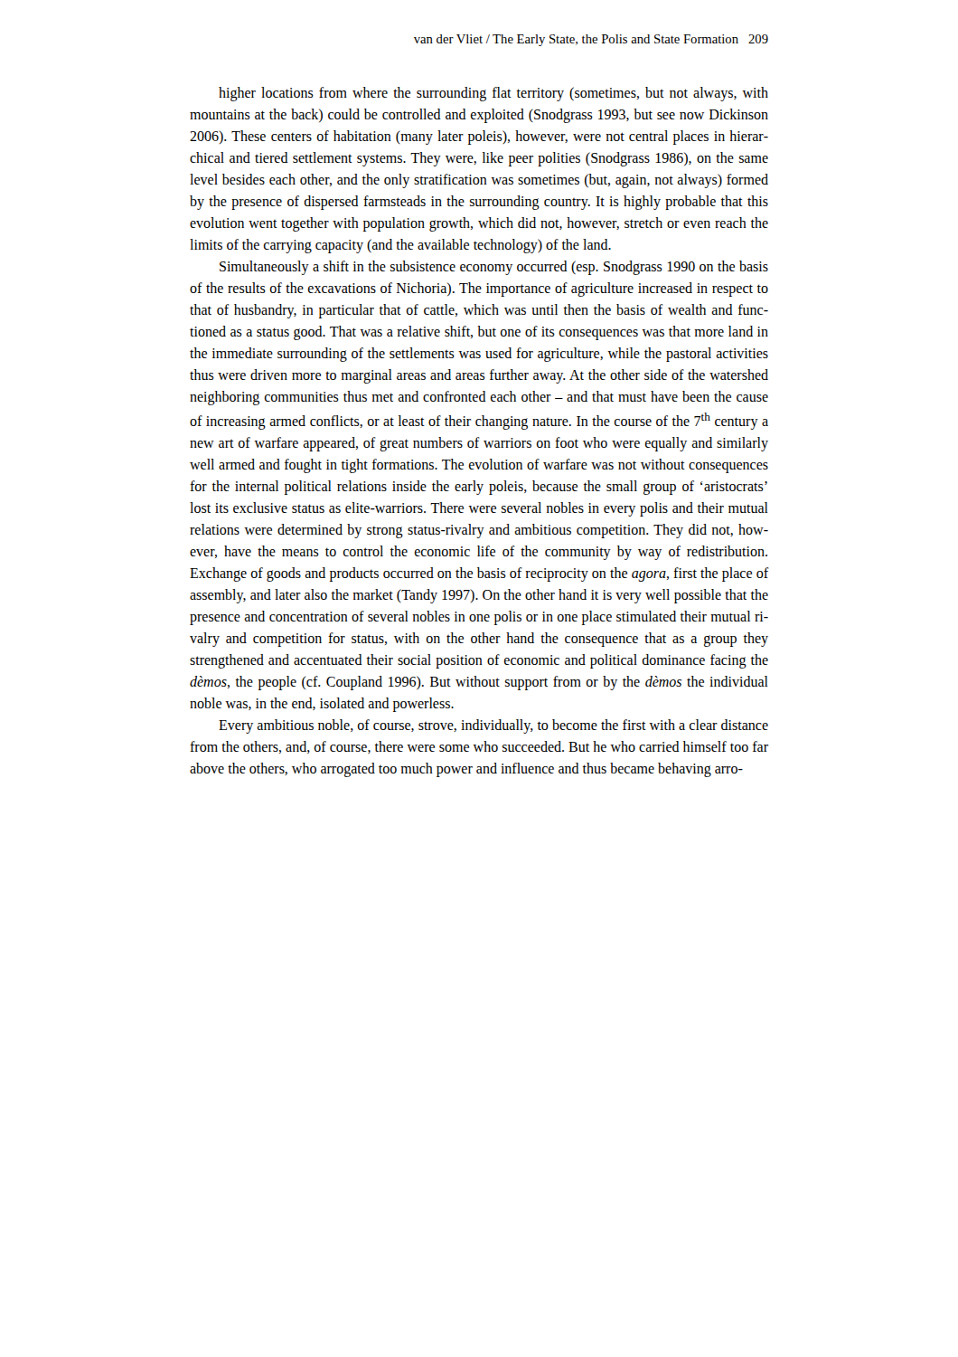van der Vliet / The Early State, the Polis and State Formation 209
higher locations from where the surrounding flat territory (sometimes, but not always, with mountains at the back) could be controlled and exploited (Snodgrass 1993, but see now Dickinson 2006). These centers of habitation (many later poleis), however, were not central places in hierarchical and tiered settlement systems. They were, like peer polities (Snodgrass 1986), on the same level besides each other, and the only stratification was sometimes (but, again, not always) formed by the presence of dispersed farmsteads in the surrounding country. It is highly probable that this evolution went together with population growth, which did not, however, stretch or even reach the limits of the carrying capacity (and the available technology) of the land.
Simultaneously a shift in the subsistence economy occurred (esp. Snodgrass 1990 on the basis of the results of the excavations of Nichoria). The importance of agriculture increased in respect to that of husbandry, in particular that of cattle, which was until then the basis of wealth and functioned as a status good. That was a relative shift, but one of its consequences was that more land in the immediate surrounding of the settlements was used for agriculture, while the pastoral activities thus were driven more to marginal areas and areas further away. At the other side of the watershed neighboring communities thus met and confronted each other – and that must have been the cause of increasing armed conflicts, or at least of their changing nature. In the course of the 7th century a new art of warfare appeared, of great numbers of warriors on foot who were equally and similarly well armed and fought in tight formations. The evolution of warfare was not without consequences for the internal political relations inside the early poleis, because the small group of ‘aristocrats’ lost its exclusive status as elite-warriors. There were several nobles in every polis and their mutual relations were determined by strong status-rivalry and ambitious competition. They did not, however, have the means to control the economic life of the community by way of redistribution. Exchange of goods and products occurred on the basis of reciprocity on the agora, first the place of assembly, and later also the market (Tandy 1997). On the other hand it is very well possible that the presence and concentration of several nobles in one polis or in one place stimulated their mutual rivalry and competition for status, with on the other hand the consequence that as a group they strengthened and accentuated their social position of economic and political dominance facing the dèmos, the people (cf. Coupland 1996). But without support from or by the dèmos the individual noble was, in the end, isolated and powerless.
Every ambitious noble, of course, strove, individually, to become the first with a clear distance from the others, and, of course, there were some who succeeded. But he who carried himself too far above the others, who arrogated too much power and influence and thus became behaving arro-